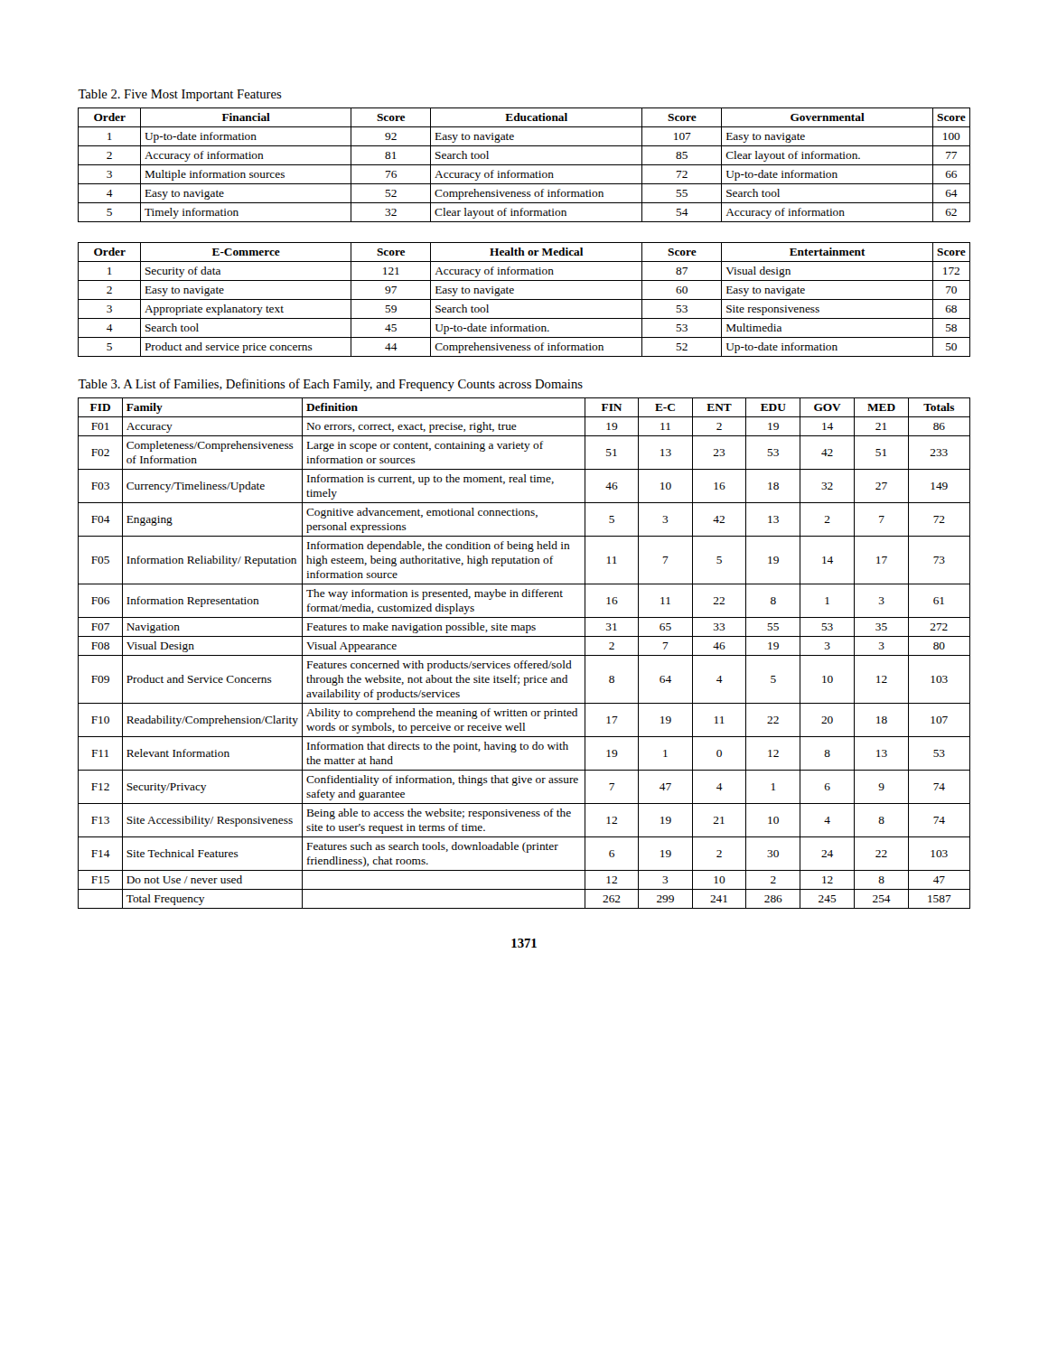Table 2. Five Most Important Features
| Order | Financial | Score | Educational | Score | Governmental | Score |
| --- | --- | --- | --- | --- | --- | --- |
| 1 | Up-to-date information | 92 | Easy to navigate | 107 | Easy to navigate | 100 |
| 2 | Accuracy of information | 81 | Search tool | 85 | Clear layout of information. | 77 |
| 3 | Multiple information sources | 76 | Accuracy of information | 72 | Up-to-date information | 66 |
| 4 | Easy to navigate | 52 | Comprehensiveness of information | 55 | Search tool | 64 |
| 5 | Timely information | 32 | Clear layout of information | 54 | Accuracy of information | 62 |
| Order | E-Commerce | Score | Health or Medical | Score | Entertainment | Score |
| --- | --- | --- | --- | --- | --- | --- |
| 1 | Security of data | 121 | Accuracy of information | 87 | Visual design | 172 |
| 2 | Easy to navigate | 97 | Easy to navigate | 60 | Easy to navigate | 70 |
| 3 | Appropriate explanatory text | 59 | Search tool | 53 | Site responsiveness | 68 |
| 4 | Search tool | 45 | Up-to-date information. | 53 | Multimedia | 58 |
| 5 | Product and service price concerns | 44 | Comprehensiveness of information | 52 | Up-to-date information | 50 |
Table 3. A List of Families, Definitions of Each Family, and Frequency Counts across Domains
| FID | Family | Definition | FIN | E-C | ENT | EDU | GOV | MED | Totals |
| --- | --- | --- | --- | --- | --- | --- | --- | --- | --- |
| F01 | Accuracy | No errors, correct, exact, precise, right, true | 19 | 11 | 2 | 19 | 14 | 21 | 86 |
| F02 | Completeness/Comprehensiveness of Information | Large in scope or content, containing a variety of information or sources | 51 | 13 | 23 | 53 | 42 | 51 | 233 |
| F03 | Currency/Timeliness/Update | Information is current, up to the moment, real time, timely | 46 | 10 | 16 | 18 | 32 | 27 | 149 |
| F04 | Engaging | Cognitive advancement, emotional connections, personal expressions | 5 | 3 | 42 | 13 | 2 | 7 | 72 |
| F05 | Information Reliability/ Reputation | Information dependable, the condition of being held in high esteem, being authoritative, high reputation of information source | 11 | 7 | 5 | 19 | 14 | 17 | 73 |
| F06 | Information Representation | The way information is presented, maybe in different format/media, customized displays | 16 | 11 | 22 | 8 | 1 | 3 | 61 |
| F07 | Navigation | Features to make navigation possible, site maps | 31 | 65 | 33 | 55 | 53 | 35 | 272 |
| F08 | Visual Design | Visual Appearance | 2 | 7 | 46 | 19 | 3 | 3 | 80 |
| F09 | Product and Service Concerns | Features concerned with products/services offered/sold through the website, not about the site itself; price and availability of products/services | 8 | 64 | 4 | 5 | 10 | 12 | 103 |
| F10 | Readability/Comprehension/Clarity | Ability to comprehend the meaning of written or printed words or symbols, to perceive or receive well | 17 | 19 | 11 | 22 | 20 | 18 | 107 |
| F11 | Relevant Information | Information that directs to the point, having to do with the matter at hand | 19 | 1 | 0 | 12 | 8 | 13 | 53 |
| F12 | Security/Privacy | Confidentiality of information, things that give or assure safety and guarantee | 7 | 47 | 4 | 1 | 6 | 9 | 74 |
| F13 | Site Accessibility/ Responsiveness | Being able to access the website; responsiveness of the site to user's request in terms of time. | 12 | 19 | 21 | 10 | 4 | 8 | 74 |
| F14 | Site Technical Features | Features such as search tools, downloadable (printer friendliness), chat rooms. | 6 | 19 | 2 | 30 | 24 | 22 | 103 |
| F15 | Do not Use / never used | | 12 | 3 | 10 | 2 | 12 | 8 | 47 |
| | Total Frequency | | 262 | 299 | 241 | 286 | 245 | 254 | 1587 |
1371